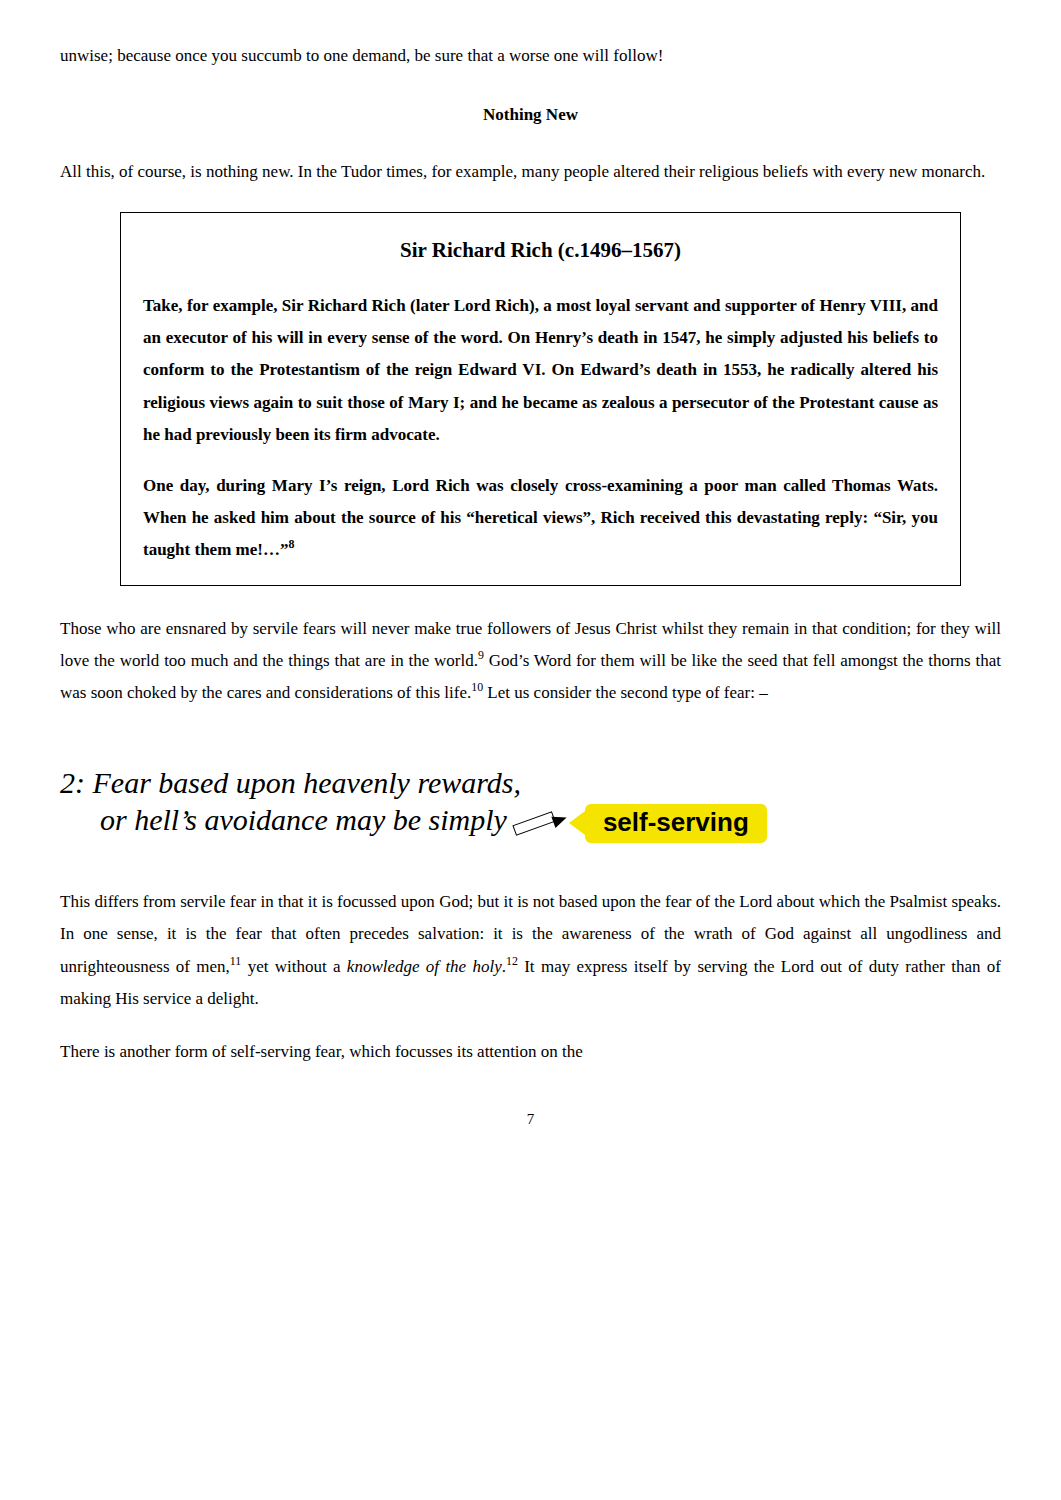unwise; because once you succumb to one demand, be sure that a worse one will follow!
Nothing New
All this, of course, is nothing new. In the Tudor times, for example, many people altered their religious beliefs with every new monarch.
Sir Richard Rich (c.1496–1567)
Take, for example, Sir Richard Rich (later Lord Rich), a most loyal servant and supporter of Henry VIII, and an executor of his will in every sense of the word. On Henry’s death in 1547, he simply adjusted his beliefs to conform to the Protestantism of the reign Edward VI. On Edward’s death in 1553, he radically altered his religious views again to suit those of Mary I; and he became as zealous a persecutor of the Protestant cause as he had previously been its firm advocate.
One day, during Mary I’s reign, Lord Rich was closely cross-examining a poor man called Thomas Wats. When he asked him about the source of his “heretical views”, Rich received this devastating reply: “Sir, you taught them me!…”8
Those who are ensnared by servile fears will never make true followers of Jesus Christ whilst they remain in that condition; for they will love the world too much and the things that are in the world.9 God’s Word for them will be like the seed that fell amongst the thorns that was soon choked by the cares and considerations of this life.10 Let us consider the second type of fear: –
2: Fear based upon heavenly rewards,
or hell’s avoidance may be simply self-serving
This differs from servile fear in that it is focussed upon God; but it is not based upon the fear of the Lord about which the Psalmist speaks. In one sense, it is the fear that often precedes salvation: it is the awareness of the wrath of God against all ungodliness and unrighteousness of men,11 yet without a knowledge of the holy.12 It may express itself by serving the Lord out of duty rather than of making His service a delight.
There is another form of self-serving fear, which focusses its attention on the
7